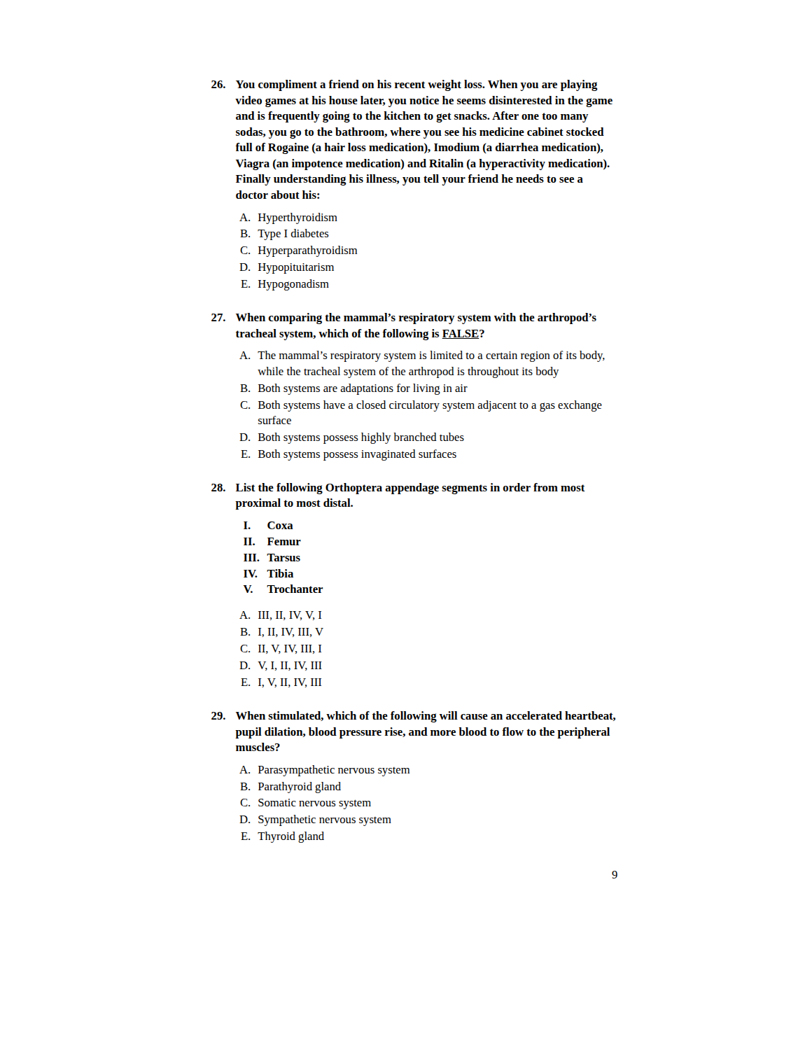You compliment a friend on his recent weight loss. When you are playing video games at his house later, you notice he seems disinterested in the game and is frequently going to the kitchen to get snacks. After one too many sodas, you go to the bathroom, where you see his medicine cabinet stocked full of Rogaine (a hair loss medication), Imodium (a diarrhea medication), Viagra (an impotence medication) and Ritalin (a hyperactivity medication). Finally understanding his illness, you tell your friend he needs to see a doctor about his:
Hyperthyroidism
Type I diabetes
Hyperparathyroidism
Hypopituitarism
Hypogonadism
When comparing the mammal’s respiratory system with the arthropod’s tracheal system, which of the following is FALSE?
The mammal’s respiratory system is limited to a certain region of its body, while the tracheal system of the arthropod is throughout its body
Both systems are adaptations for living in air
Both systems have a closed circulatory system adjacent to a gas exchange surface
Both systems possess highly branched tubes
Both systems possess invaginated surfaces
List the following Orthoptera appendage segments in order from most proximal to most distal.
Coxa
Femur
Tarsus
Tibia
Trochanter
III, II, IV, V, I
I, II, IV, III, V
II, V, IV, III, I
V, I, II, IV, III
I, V, II, IV, III
When stimulated, which of the following will cause an accelerated heartbeat, pupil dilation, blood pressure rise, and more blood to flow to the peripheral muscles?
Parasympathetic nervous system
Parathyroid gland
Somatic nervous system
Sympathetic nervous system
Thyroid gland
9